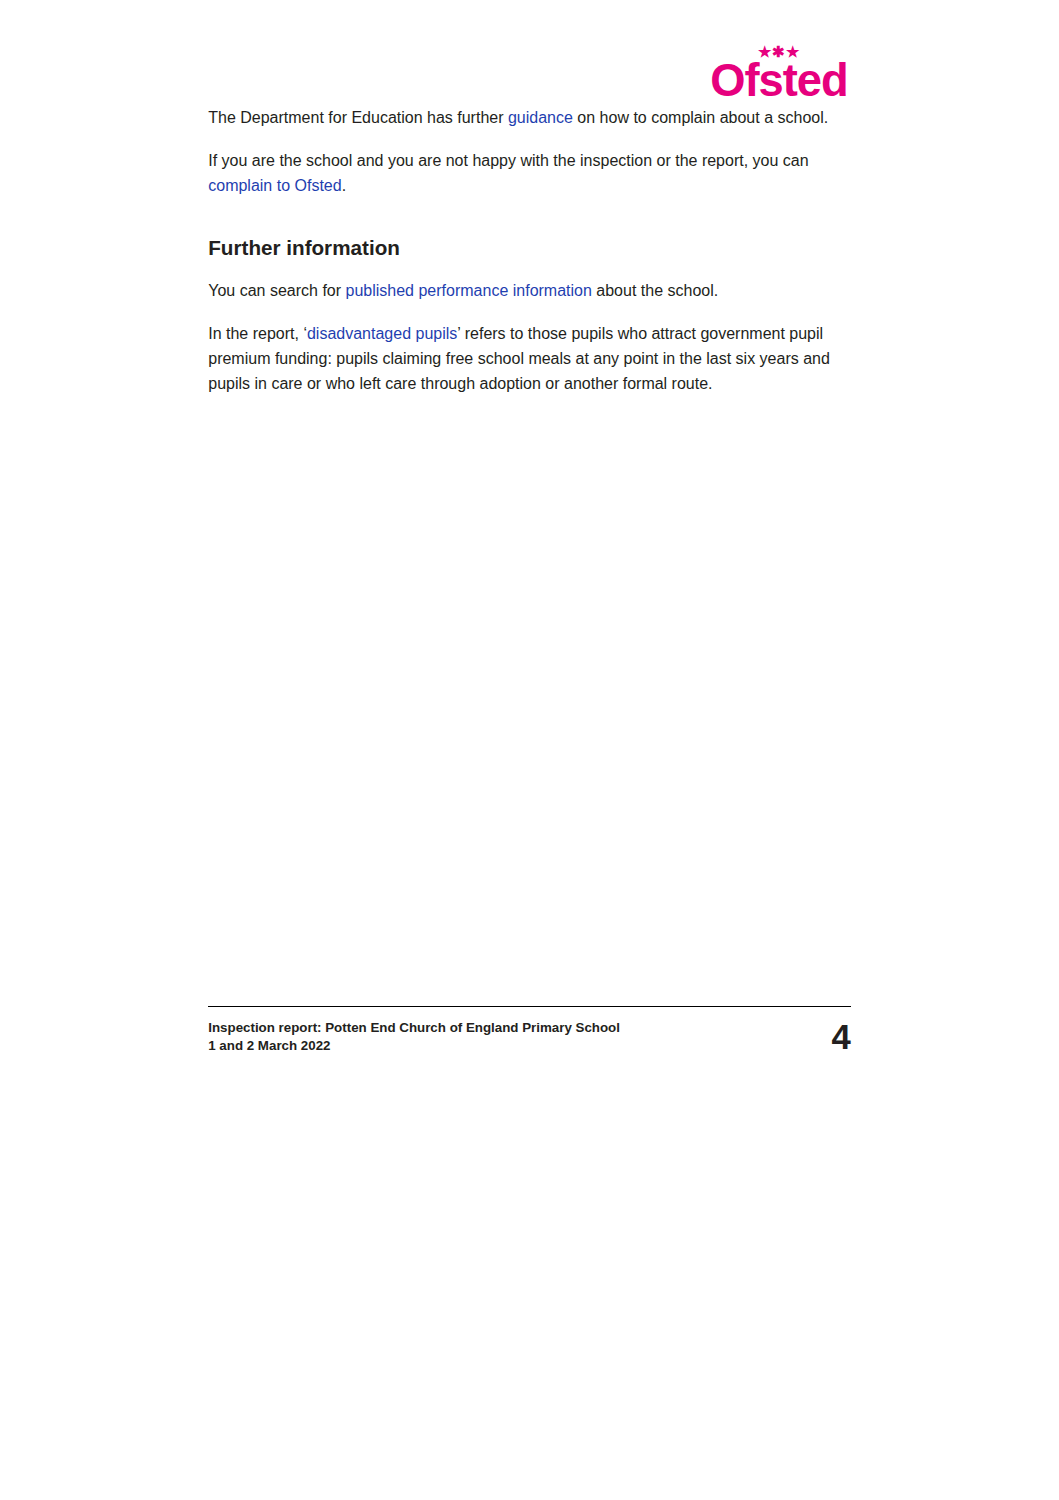★✱★
Ofsted
The Department for Education has further guidance on how to complain about a school.
If you are the school and you are not happy with the inspection or the report, you can complain to Ofsted.
Further information
You can search for published performance information about the school.
In the report, ‘disadvantaged pupils’ refers to those pupils who attract government pupil premium funding: pupils claiming free school meals at any point in the last six years and pupils in care or who left care through adoption or another formal route.
Inspection report: Potten End Church of England Primary School
1 and 2 March 2022
4